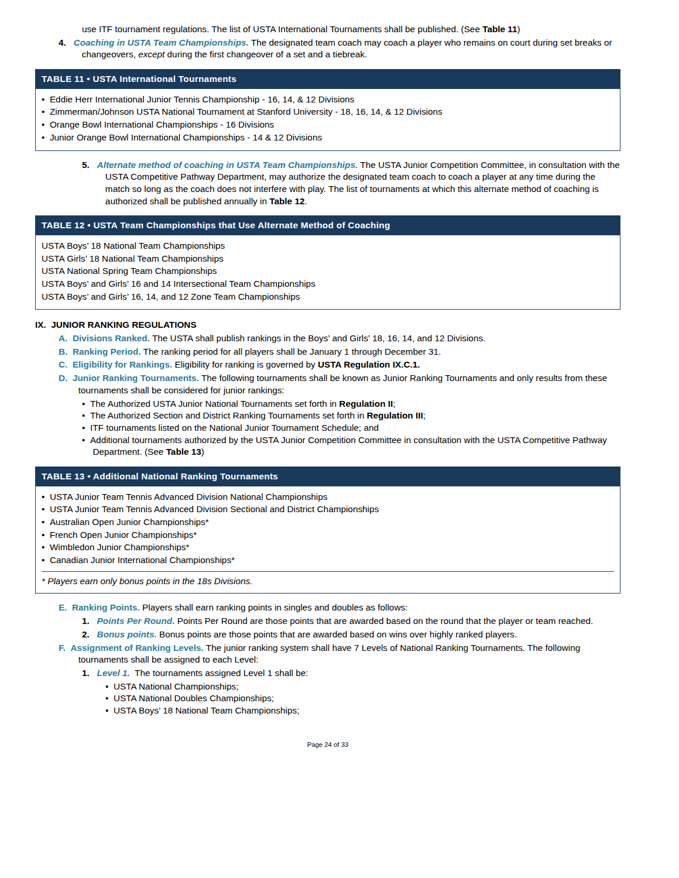use ITF tournament regulations. The list of USTA International Tournaments shall be published. (See Table 11)
4. Coaching in USTA Team Championships. The designated team coach may coach a player who remains on court during set breaks or changeovers, except during the first changeover of a set and a tiebreak.
| TABLE 11 • USTA International Tournaments |
| --- |
| Eddie Herr International Junior Tennis Championship - 16, 14, & 12 Divisions Zimmerman/Johnson USTA National Tournament at Stanford University - 18, 16, 14, & 12 Divisions Orange Bowl International Championships - 16 Divisions Junior Orange Bowl International Championships - 14 & 12 Divisions |
5. Alternate method of coaching in USTA Team Championships. The USTA Junior Competition Committee, in consultation with the USTA Competitive Pathway Department, may authorize the designated team coach to coach a player at any time during the match so long as the coach does not interfere with play. The list of tournaments at which this alternate method of coaching is authorized shall be published annually in Table 12.
| TABLE 12 • USTA Team Championships that Use Alternate Method of Coaching |
| --- |
| USTA Boys’ 18 National Team Championships USTA Girls’ 18 National Team Championships USTA National Spring Team Championships USTA Boys’ and Girls’ 16 and 14 Intersectional Team Championships USTA Boys’ and Girls’ 16, 14, and 12 Zone Team Championships |
IX. JUNIOR RANKING REGULATIONS
A. Divisions Ranked. The USTA shall publish rankings in the Boys’ and Girls’ 18, 16, 14, and 12 Divisions.
B. Ranking Period. The ranking period for all players shall be January 1 through December 31.
C. Eligibility for Rankings. Eligibility for ranking is governed by USTA Regulation IX.C.1.
D. Junior Ranking Tournaments. The following tournaments shall be known as Junior Ranking Tournaments and only results from these tournaments shall be considered for junior rankings:
The Authorized USTA Junior National Tournaments set forth in Regulation II;
The Authorized Section and District Ranking Tournaments set forth in Regulation III;
ITF tournaments listed on the National Junior Tournament Schedule; and
Additional tournaments authorized by the USTA Junior Competition Committee in consultation with the USTA Competitive Pathway Department. (See Table 13)
| TABLE 13 • Additional National Ranking Tournaments |
| --- |
| USTA Junior Team Tennis Advanced Division National Championships USTA Junior Team Tennis Advanced Division Sectional and District Championships Australian Open Junior Championships* French Open Junior Championships* Wimbledon Junior Championships* Canadian Junior International Championships* * Players earn only bonus points in the 18s Divisions. |
E. Ranking Points. Players shall earn ranking points in singles and doubles as follows:
1. Points Per Round. Points Per Round are those points that are awarded based on the round that the player or team reached.
2. Bonus points. Bonus points are those points that are awarded based on wins over highly ranked players.
F. Assignment of Ranking Levels. The junior ranking system shall have 7 Levels of National Ranking Tournaments. The following tournaments shall be assigned to each Level:
1. Level 1. The tournaments assigned Level 1 shall be:
USTA National Championships;
USTA National Doubles Championships;
USTA Boys’ 18 National Team Championships;
Page 24 of 33